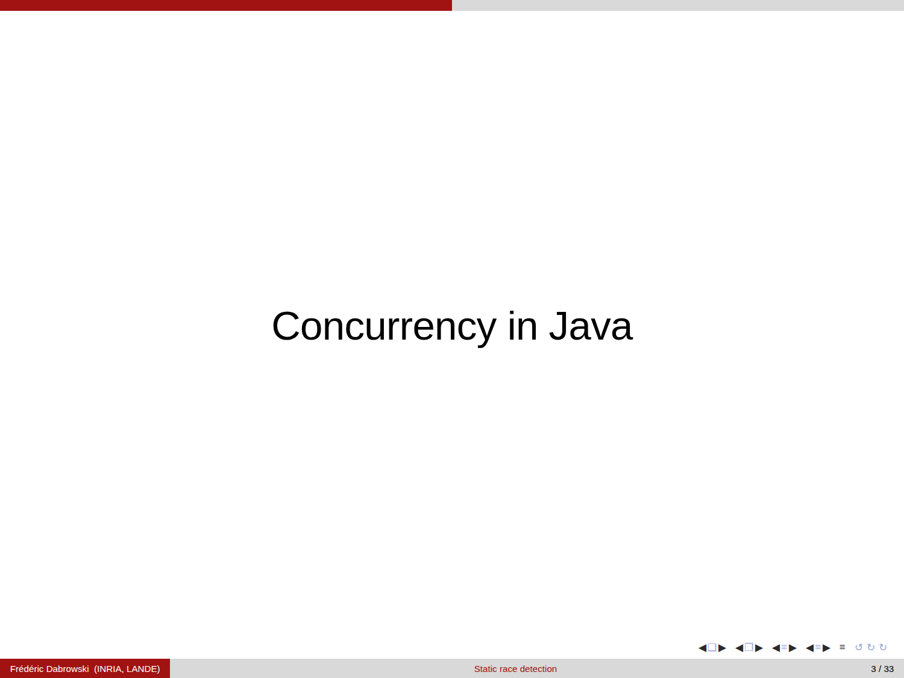Concurrency in Java
◀❑▶ ◀❐▶ ◀≡▶ ◀≡▶ ≡ ↺ ↻ ↻
Frédéric Dabrowski (INRIA, LANDE)
Static race detection
3 / 33